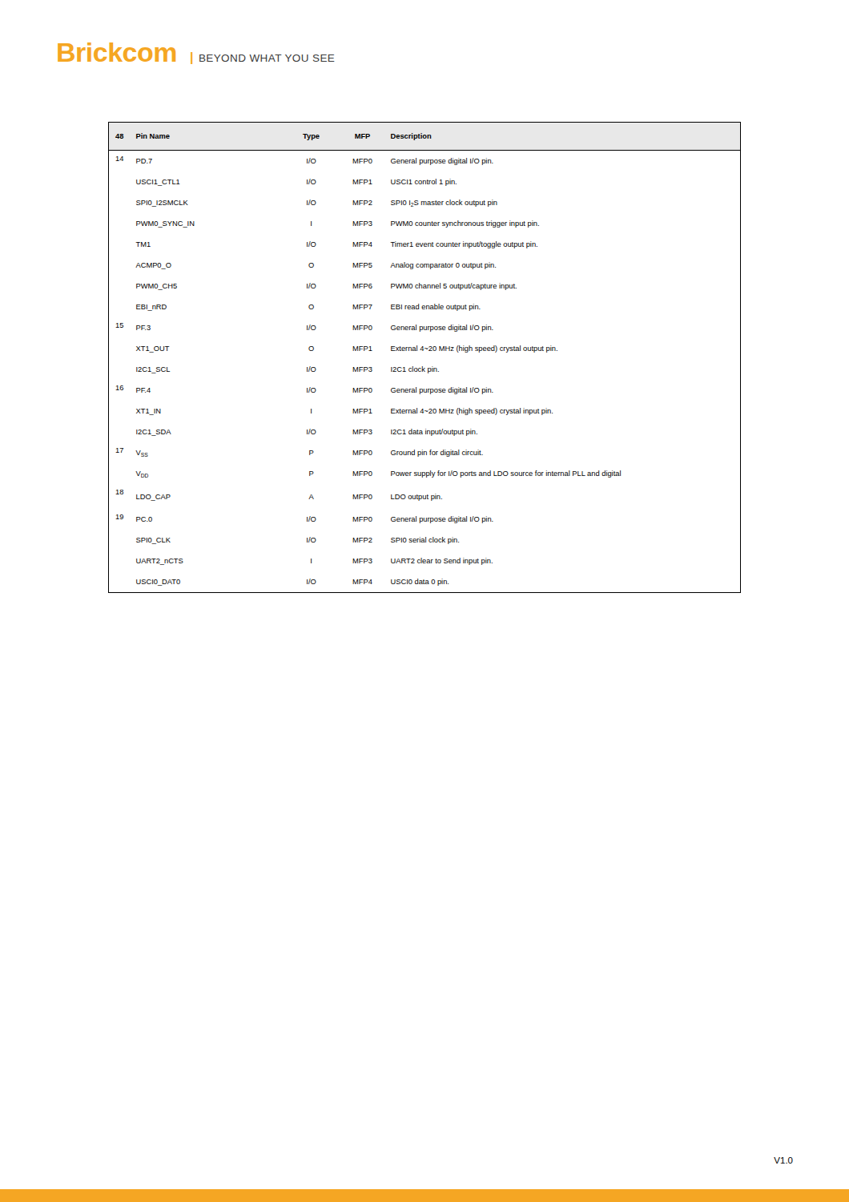Brick com
|BEYOND WHAT YOU SEE
| 48 | Pin Name | Type | MFP | Description |
| --- | --- | --- | --- | --- |
| 14 | PD.7 | I/O | MFP0 | General purpose digital I/O pin. |
| USCI1_CTL1 | I/O | MFP1 | USCI1 control 1 pin. |
| SPI0_I2SMCLK | I/O | MFP2 | SPI0 I 2 S master clock output pin |
| PWM0_SYNC_IN | I | MFP3 | PWM0 counter synchronous trigger input pin. |
| TM1 | I/O | MFP4 | Timer1 event counter input/toggle output pin. |
| ACMP0_O | O | MFP5 | Analog comparator 0 output pin. |
| PWM0_CH5 | I/O | MFP6 | PWM0 channel 5 output/capture input. |
| EBI_nRD | O | MFP7 | EBI read enable output pin. |
| 15 | PF.3 | I/O | MFP0 | General purpose digital I/O pin. |
| XT1_OUT | O | MFP1 | External 4~20 MHz (high speed) crystal output pin. |
| I2C1_SCL | I/O | MFP3 | I2C1 clock pin. |
| 16 | PF.4 | I/O | MFP0 | General purpose digital I/O pin. |
| XT1_IN | I | MFP1 | External 4~20 MHz (high speed) crystal input pin. |
| I2C1_SDA | I/O | MFP3 | I2C1 data input/output pin. |
| 17 | V SS | P | MFP0 | Ground pin for digital circuit. |
| V DD | P | MFP0 | Power supply for I/O ports and LDO source for internal PLL and digital |
| 18 | LDO_CAP | A | MFP0 | LDO output pin. |
| 19 | PC.0 | I/O | MFP0 | General purpose digital I/O pin. |
| SPI0_CLK | I/O | MFP2 | SPI0 serial clock pin. |
| UART2_nCTS | I | MFP3 | UART2 clear to Send input pin. |
| USCI0_DAT0 | I/O | MFP4 | USCI0 data 0 pin. |
V1.0